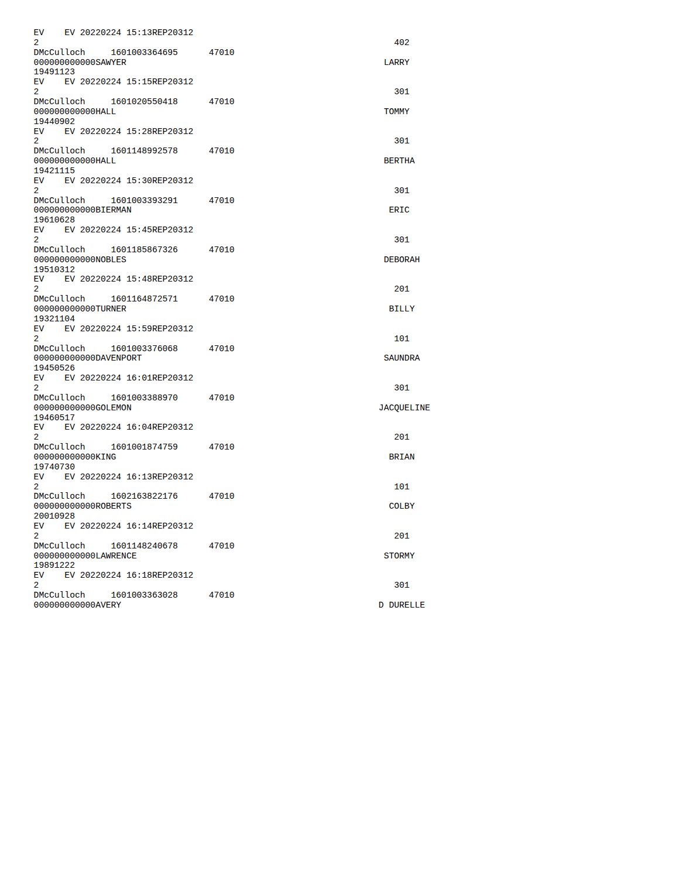EV    EV 20220224 15:13REP20312
2                                                                     402
DMcCulloch     1601003364695      47010
000000000000SAWYER                                                  LARRY
19491123
EV    EV 20220224 15:15REP20312
2                                                                     301
DMcCulloch     1601020550418      47010
000000000000HALL                                                    TOMMY
19440902
EV    EV 20220224 15:28REP20312
2                                                                     301
DMcCulloch     1601148992578      47010
000000000000HALL                                                    BERTHA
19421115
EV    EV 20220224 15:30REP20312
2                                                                     301
DMcCulloch     1601003393291      47010
000000000000BIERMAN                                                  ERIC
19610628
EV    EV 20220224 15:45REP20312
2                                                                     301
DMcCulloch     1601185867326      47010
000000000000NOBLES                                                  DEBORAH
19510312
EV    EV 20220224 15:48REP20312
2                                                                     201
DMcCulloch     1601164872571      47010
000000000000TURNER                                                   BILLY
19321104
EV    EV 20220224 15:59REP20312
2                                                                     101
DMcCulloch     1601003376068      47010
000000000000DAVENPORT                                               SAUNDRA
19450526
EV    EV 20220224 16:01REP20312
2                                                                     301
DMcCulloch     1601003388970      47010
000000000000GOLEMON                                                JACQUELINE
19460517
EV    EV 20220224 16:04REP20312
2                                                                     201
DMcCulloch     1601001874759      47010
000000000000KING                                                     BRIAN
19740730
EV    EV 20220224 16:13REP20312
2                                                                     101
DMcCulloch     1602163822176      47010
000000000000ROBERTS                                                  COLBY
20010928
EV    EV 20220224 16:14REP20312
2                                                                     201
DMcCulloch     1601148240678      47010
000000000000LAWRENCE                                                STORMY
19891222
EV    EV 20220224 16:18REP20312
2                                                                     301
DMcCulloch     1601003363028      47010
000000000000AVERY                                                  D DURELLE